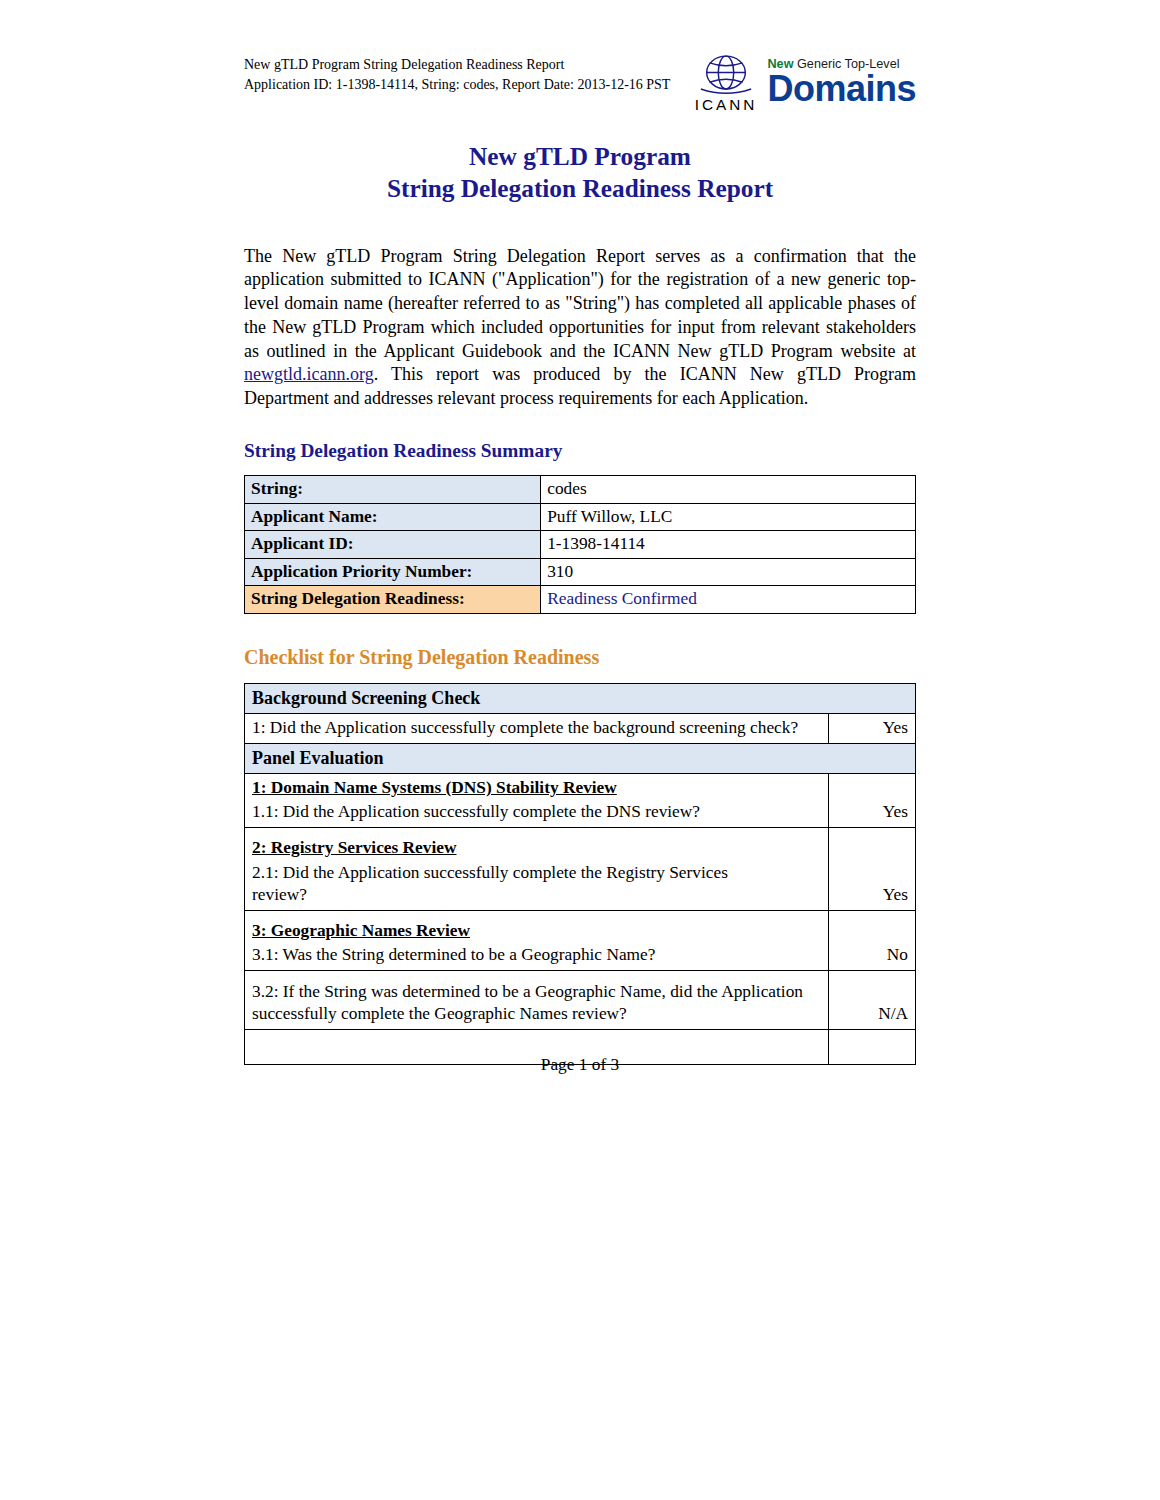New gTLD Program String Delegation Readiness Report
Application ID: 1-1398-14114, String: codes, Report Date: 2013-12-16 PST
ICANN
New Generic Top-Level
Domains
New gTLD ProgramString Delegation Readiness Report
The New gTLD Program String Delegation Report serves as a confirmation that the application submitted to ICANN ("Application") for the registration of a new generic top-level domain name (hereafter referred to as "String") has completed all applicable phases of the New gTLD Program which included opportunities for input from relevant stakeholders as outlined in the Applicant Guidebook and the ICANN New gTLD Program website at newgtld.icann.org. This report was produced by the ICANN New gTLD Program Department and addresses relevant process requirements for each Application.
String Delegation Readiness Summary
| String: | codes |
| Applicant Name: | Puff Willow, LLC |
| Applicant ID: | 1-1398-14114 |
| Application Priority Number: | 310 |
| String Delegation Readiness: | Readiness Confirmed |
Checklist for String Delegation Readiness
| Background Screening Check |
| 1: Did the Application successfully complete the background screening check? | Yes |
| Panel Evaluation |
| 1: Domain Name Systems (DNS) Stability Review 1.1: Did the Application successfully complete the DNS review? | Yes |
| 2: Registry Services Review 2.1: Did the Application successfully complete the Registry Services review? | Yes |
| 3: Geographic Names Review 3.1: Was the String determined to be a Geographic Name? | No |
| 3.2: If the String was determined to be a Geographic Name, did the Application successfully complete the Geographic Names review? | N/A |
Page 1 of 3